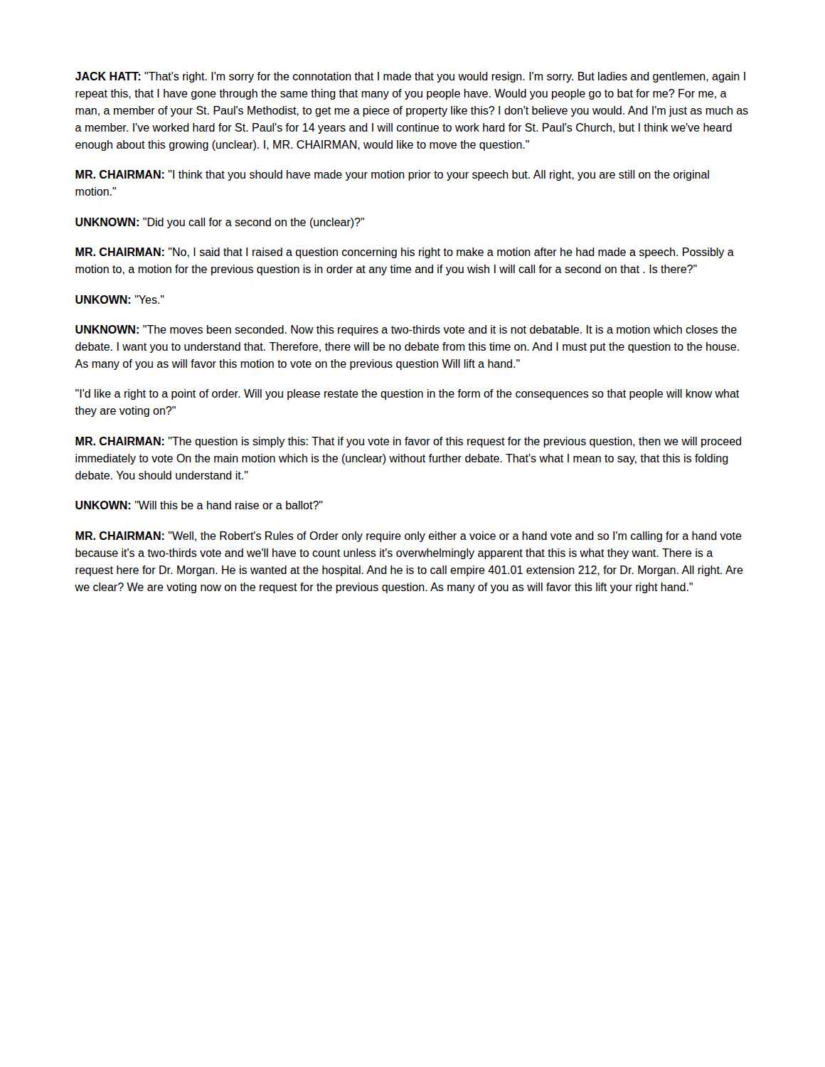JACK HATT: "That's right. I'm sorry for the connotation that I made that you would resign. I'm sorry. But ladies and gentlemen, again I repeat this, that I have gone through the same thing that many of you people have. Would you people go to bat for me? For me, a man, a member of your St. Paul's Methodist, to get me a piece of property like this? I don't believe you would. And I'm just as much as a member. I've worked hard for St. Paul's for 14 years and I will continue to work hard for St. Paul's Church, but I think we've heard enough about this growing (unclear). I, MR. CHAIRMAN, would like to move the question."
MR. CHAIRMAN: "I think that you should have made your motion prior to your speech but. All right, you are still on the original motion."
UNKNOWN: "Did you call for a second on the (unclear)?"
MR. CHAIRMAN: "No, I said that I raised a question concerning his right to make a motion after he had made a speech. Possibly a motion to, a motion for the previous question is in order at any time and if you wish I will call for a second on that . Is there?"
UNKOWN: "Yes."
UNKNOWN: "The moves been seconded. Now this requires a two-thirds vote and it is not debatable. It is a motion which closes the debate. I want you to understand that. Therefore, there will be no debate from this time on. And I must put the question to the house. As many of you as will favor this motion to vote on the previous question Will lift a hand."
"I'd like a right to a point of order. Will you please restate the question in the form of the consequences so that people will know what they are voting on?"
MR. CHAIRMAN: "The question is simply this: That if you vote in favor of this request for the previous question, then we will proceed immediately to vote On the main motion which is the (unclear) without further debate. That's what I mean to say, that this is folding debate. You should understand it."
UNKOWN: "Will this be a hand raise or a ballot?"
MR. CHAIRMAN: "Well, the Robert's Rules of Order only require only either a voice or a hand vote and so I'm calling for a hand vote because it's a two-thirds vote and we'll have to count unless it's overwhelmingly apparent that this is what they want. There is a request here for Dr. Morgan. He is wanted at the hospital. And he is to call empire 401.01 extension 212, for Dr. Morgan. All right. Are we clear? We are voting now on the request for the previous question. As many of you as will favor this lift your right hand."